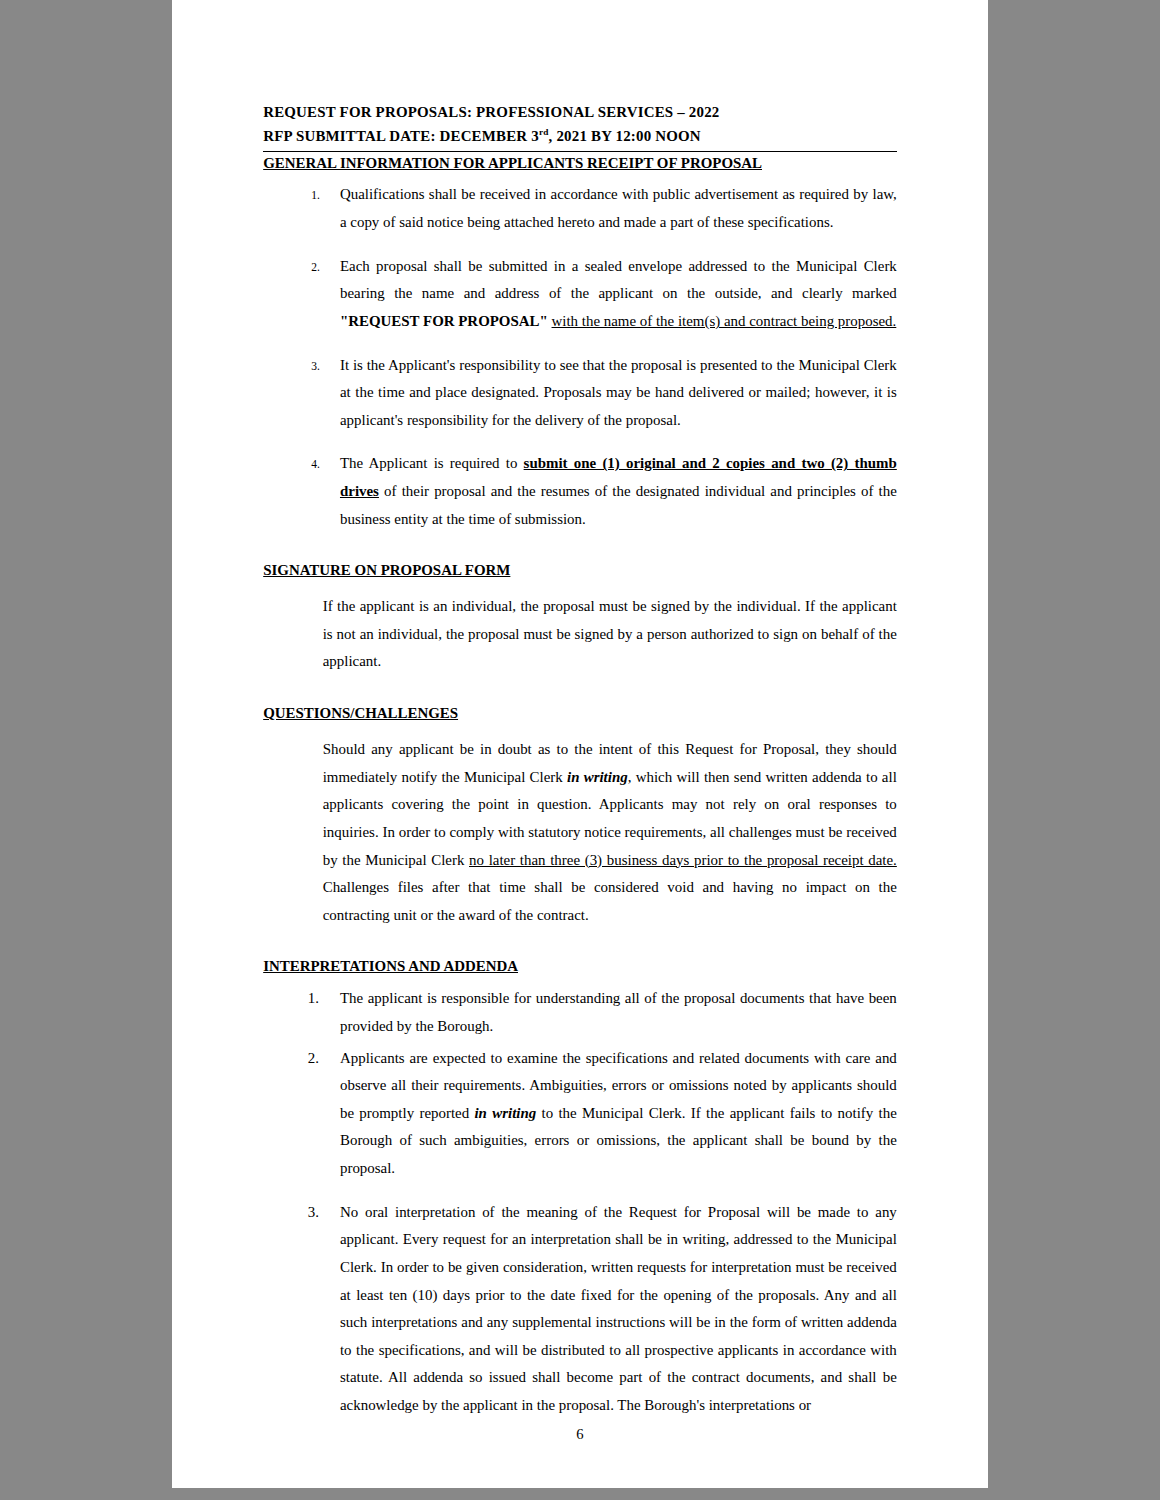REQUEST FOR PROPOSALS: PROFESSIONAL SERVICES – 2022
RFP SUBMITTAL DATE: DECEMBER 3rd, 2021 BY 12:00 NOON
GENERAL INFORMATION FOR APPLICANTS RECEIPT OF PROPOSAL
Qualifications shall be received in accordance with public advertisement as required by law, a copy of said notice being attached hereto and made a part of these specifications.
Each proposal shall be submitted in a sealed envelope addressed to the Municipal Clerk bearing the name and address of the applicant on the outside, and clearly marked "REQUEST FOR PROPOSAL" with the name of the item(s) and contract being proposed.
It is the Applicant's responsibility to see that the proposal is presented to the Municipal Clerk at the time and place designated. Proposals may be hand delivered or mailed; however, it is applicant's responsibility for the delivery of the proposal.
The Applicant is required to submit one (1) original and 2 copies and two (2) thumb drives of their proposal and the resumes of the designated individual and principles of the business entity at the time of submission.
SIGNATURE ON PROPOSAL FORM
If the applicant is an individual, the proposal must be signed by the individual. If the applicant is not an individual, the proposal must be signed by a person authorized to sign on behalf of the applicant.
QUESTIONS/CHALLENGES
Should any applicant be in doubt as to the intent of this Request for Proposal, they should immediately notify the Municipal Clerk in writing, which will then send written addenda to all applicants covering the point in question. Applicants may not rely on oral responses to inquiries. In order to comply with statutory notice requirements, all challenges must be received by the Municipal Clerk no later than three (3) business days prior to the proposal receipt date. Challenges files after that time shall be considered void and having no impact on the contracting unit or the award of the contract.
INTERPRETATIONS AND ADDENDA
The applicant is responsible for understanding all of the proposal documents that have been provided by the Borough.
Applicants are expected to examine the specifications and related documents with care and observe all their requirements. Ambiguities, errors or omissions noted by applicants should be promptly reported in writing to the Municipal Clerk. If the applicant fails to notify the Borough of such ambiguities, errors or omissions, the applicant shall be bound by the proposal.
No oral interpretation of the meaning of the Request for Proposal will be made to any applicant. Every request for an interpretation shall be in writing, addressed to the Municipal Clerk. In order to be given consideration, written requests for interpretation must be received at least ten (10) days prior to the date fixed for the opening of the proposals. Any and all such interpretations and any supplemental instructions will be in the form of written addenda to the specifications, and will be distributed to all prospective applicants in accordance with statute. All addenda so issued shall become part of the contract documents, and shall be acknowledge by the applicant in the proposal. The Borough's interpretations or
6